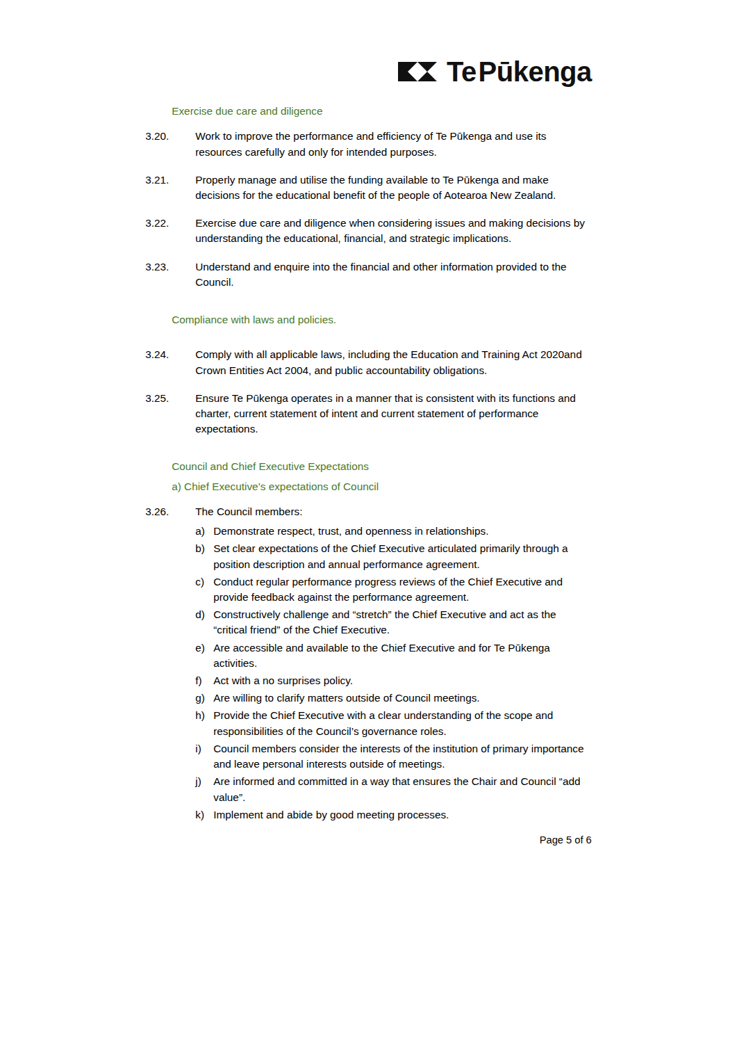Te Pūkenga
Exercise due care and diligence
3.20.
Work to improve the performance and efficiency of Te Pūkenga and use its resources carefully and only for intended purposes.
3.21.
Properly manage and utilise the funding available to Te Pūkenga and make decisions for the educational benefit of the people of Aotearoa New Zealand.
3.22.
Exercise due care and diligence when considering issues and making decisions by understanding the educational, financial, and strategic implications.
3.23.
Understand and enquire into the financial and other information provided to the Council.
Compliance with laws and policies.
3.24.
Comply with all applicable laws, including the Education and Training Act 2020and Crown Entities Act 2004, and public accountability obligations.
3.25.
Ensure Te Pūkenga operates in a manner that is consistent with its functions and charter, current statement of intent and current statement of performance expectations.
Council and Chief Executive Expectations
a) Chief Executive’s expectations of Council
3.26.
The Council members:
a) Demonstrate respect, trust, and openness in relationships.
b) Set clear expectations of the Chief Executive articulated primarily through a position description and annual performance agreement.
c) Conduct regular performance progress reviews of the Chief Executive and provide feedback against the performance agreement.
d) Constructively challenge and “stretch” the Chief Executive and act as the “critical friend” of the Chief Executive.
e) Are accessible and available to the Chief Executive and for Te Pūkenga activities.
f) Act with a no surprises policy.
g) Are willing to clarify matters outside of Council meetings.
h) Provide the Chief Executive with a clear understanding of the scope and responsibilities of the Council’s governance roles.
i) Council members consider the interests of the institution of primary importance and leave personal interests outside of meetings.
j) Are informed and committed in a way that ensures the Chair and Council “add value”.
k) Implement and abide by good meeting processes.
Page 5 of 6